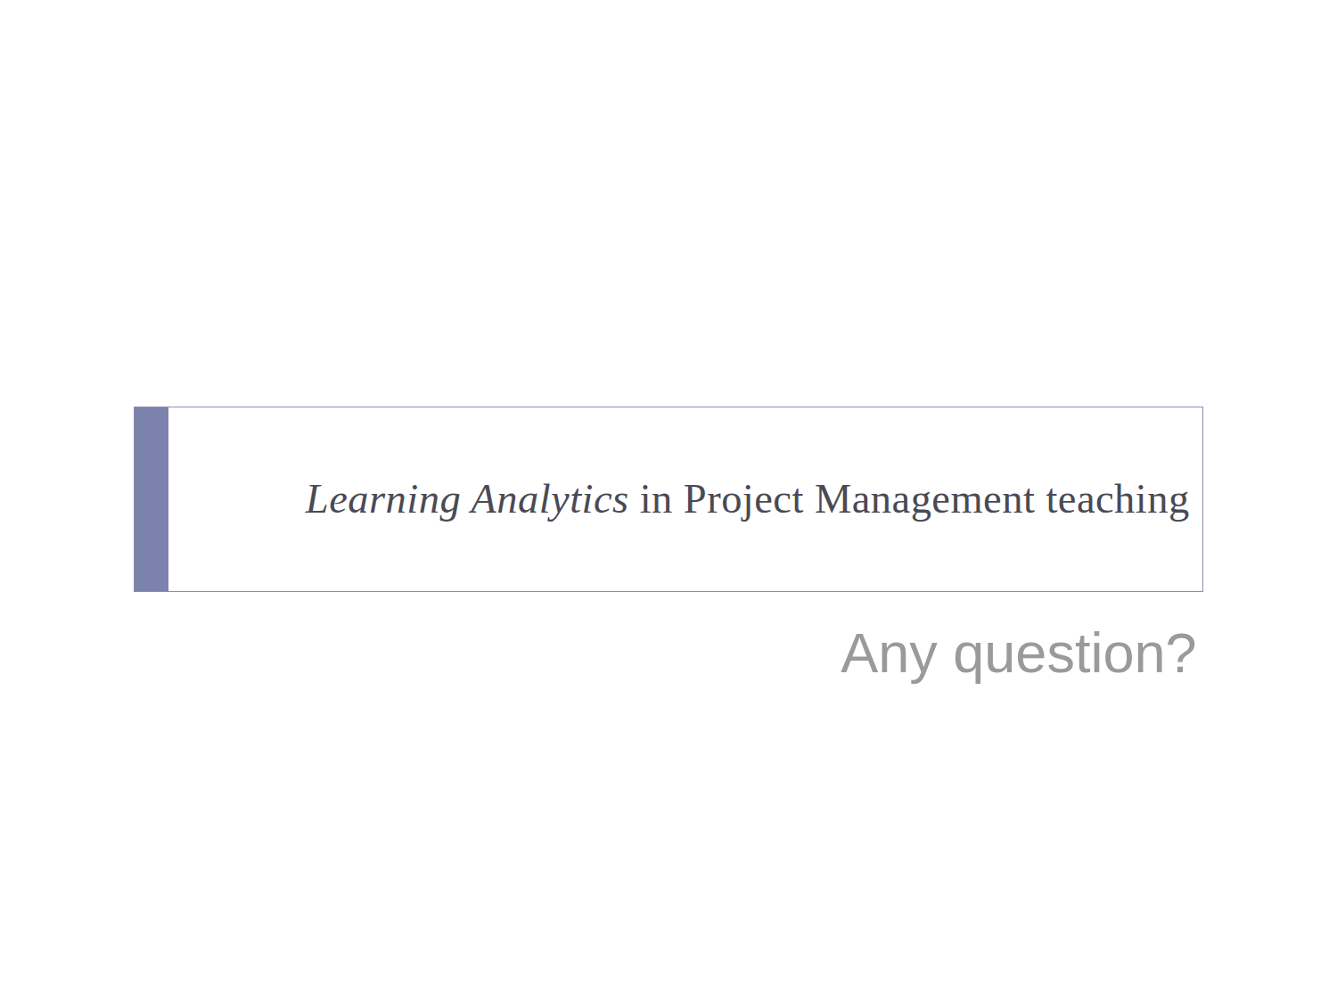Learning Analytics in Project Management teaching
Any question?